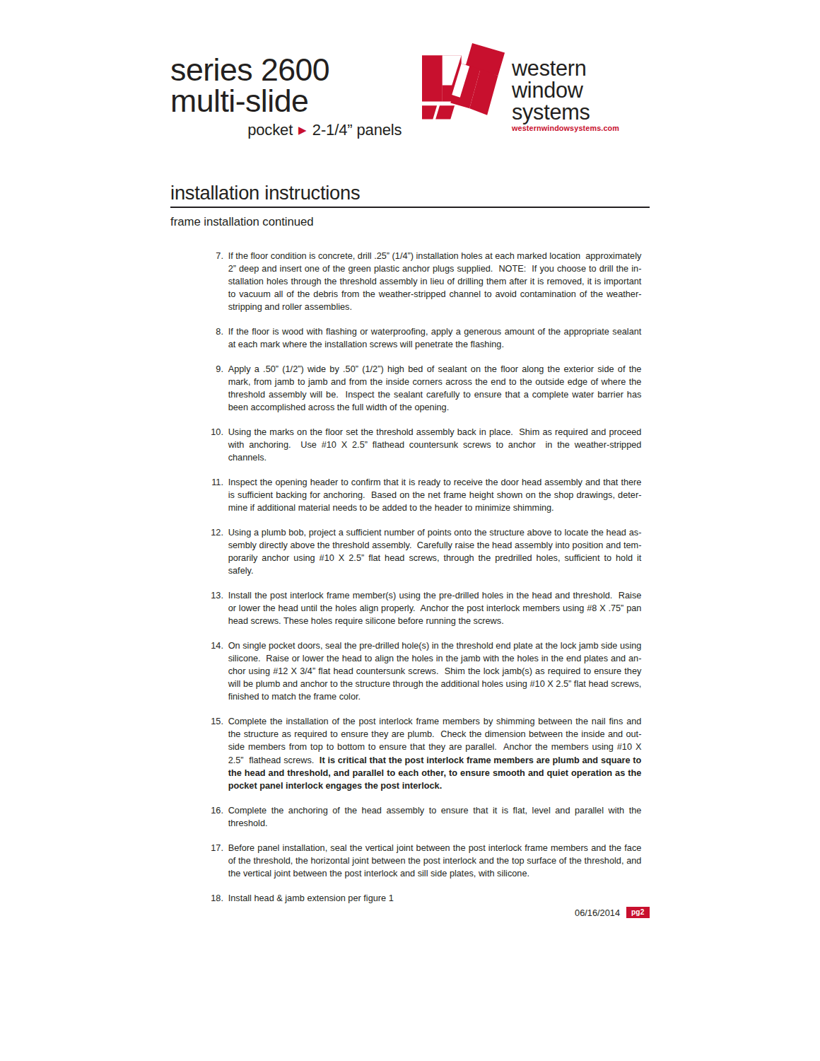series 2600 multi-slide
pocket ▶ 2-1/4” panels
western window systems westernwindowsystems.com
installation instructions
frame installation continued
If the floor condition is concrete, drill .25” (1/4”) installation holes at each marked location approximately 2” deep and insert one of the green plastic anchor plugs supplied. NOTE: If you choose to drill the installation holes through the threshold assembly in lieu of drilling them after it is removed, it is important to vacuum all of the debris from the weather-stripped channel to avoid contamination of the weather-stripping and roller assemblies.
If the floor is wood with flashing or waterproofing, apply a generous amount of the appropriate sealant at each mark where the installation screws will penetrate the flashing.
Apply a .50” (1/2”) wide by .50” (1/2”) high bed of sealant on the floor along the exterior side of the mark, from jamb to jamb and from the inside corners across the end to the outside edge of where the threshold assembly will be. Inspect the sealant carefully to ensure that a complete water barrier has been accomplished across the full width of the opening.
Using the marks on the floor set the threshold assembly back in place. Shim as required and proceed with anchoring. Use #10 X 2.5” flathead countersunk screws to anchor in the weather-stripped channels.
Inspect the opening header to confirm that it is ready to receive the door head assembly and that there is sufficient backing for anchoring. Based on the net frame height shown on the shop drawings, determine if additional material needs to be added to the header to minimize shimming.
Using a plumb bob, project a sufficient number of points onto the structure above to locate the head assembly directly above the threshold assembly. Carefully raise the head assembly into position and temporarily anchor using #10 X 2.5” flat head screws, through the predrilled holes, sufficient to hold it safely.
Install the post interlock frame member(s) using the pre-drilled holes in the head and threshold. Raise or lower the head until the holes align properly. Anchor the post interlock members using #8 X .75” pan head screws. These holes require silicone before running the screws.
On single pocket doors, seal the pre-drilled hole(s) in the threshold end plate at the lock jamb side using silicone. Raise or lower the head to align the holes in the jamb with the holes in the end plates and anchor using #12 X 3/4” flat head countersunk screws. Shim the lock jamb(s) as required to ensure they will be plumb and anchor to the structure through the additional holes using #10 X 2.5” flat head screws, finished to match the frame color.
Complete the installation of the post interlock frame members by shimming between the nail fins and the structure as required to ensure they are plumb. Check the dimension between the inside and outside members from top to bottom to ensure that they are parallel. Anchor the members using #10 X 2.5” flathead screws. It is critical that the post interlock frame members are plumb and square to the head and threshold, and parallel to each other, to ensure smooth and quiet operation as the pocket panel interlock engages the post interlock.
Complete the anchoring of the head assembly to ensure that it is flat, level and parallel with the threshold.
Before panel installation, seal the vertical joint between the post interlock frame members and the face of the threshold, the horizontal joint between the post interlock and the top surface of the threshold, and the vertical joint between the post interlock and sill side plates, with silicone.
Install head & jamb extension per figure 1
06/16/2014 pg2